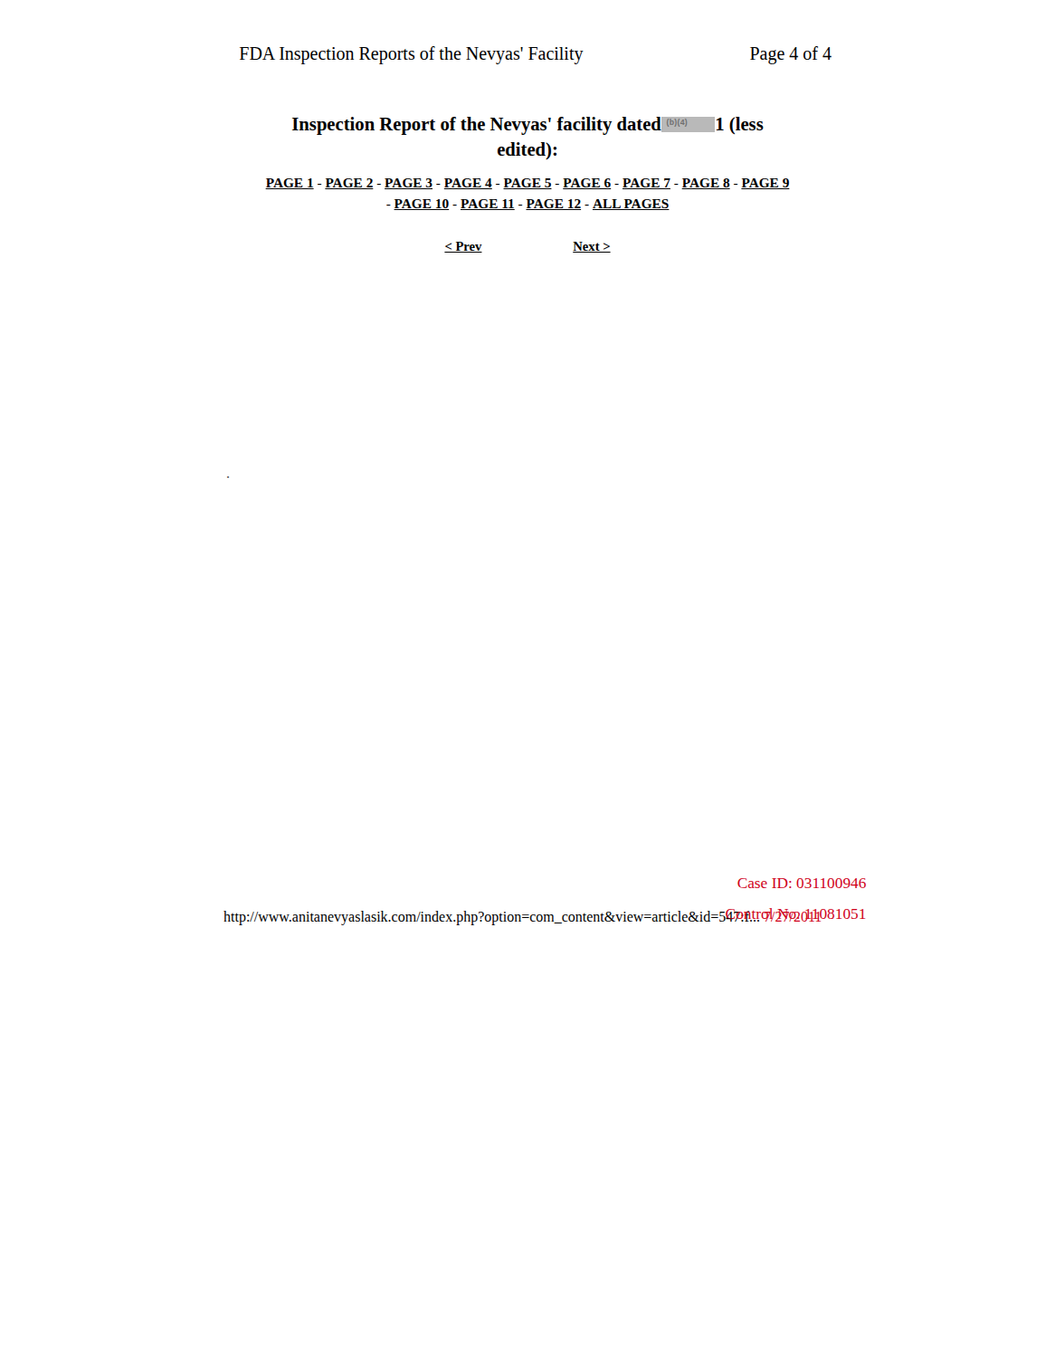FDA Inspection Reports of the Nevyas' Facility
Page 4 of 4
Inspection Report of the Nevyas' facility dated 1 (less
edited):
PAGE 1 - PAGE 2 - PAGE 3 - PAGE 4 - PAGE 5 - PAGE 6 - PAGE 7 - PAGE 8 - PAGE 9
- PAGE 10 - PAGE 11 - PAGE 12 - ALL PAGES
< Prev Next >
.
http://www.anitanevyaslasik.com/index.php?option=com_content&view=article&id=547:f... 7/27/2011
Case ID: 031100946
Control No. 11081051